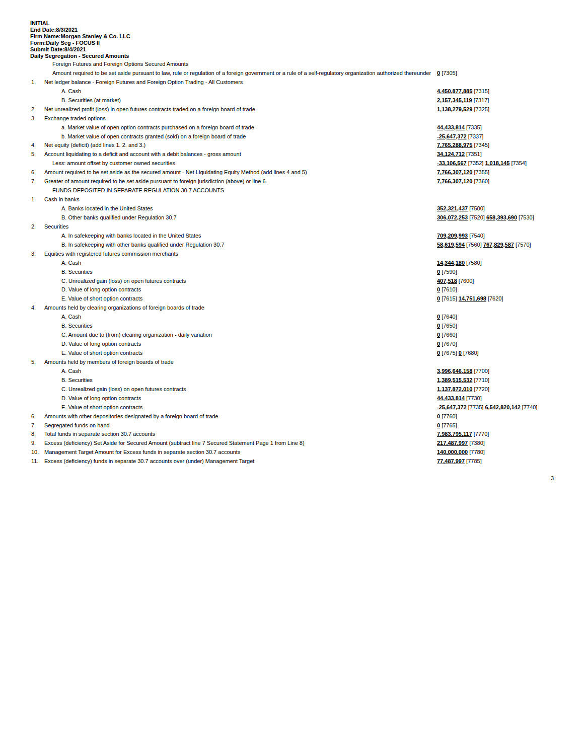INITIAL
End Date:8/3/2021
Firm Name:Morgan Stanley & Co. LLC
Form:Daily Seg - FOCUS II
Submit Date:8/4/2021
Daily Segregation - Secured Amounts
| | Foreign Futures and Foreign Options Secured Amounts | |
| | Amount required to be set aside pursuant to law, rule or regulation of a foreign government or a rule of a self-regulatory organization authorized thereunder | 0 [7305] |
| 1. | Net ledger balance - Foreign Futures and Foreign Option Trading - All Customers | |
| | A. Cash | 4,450,877,885 [7315] |
| | B. Securities (at market) | 2,157,345,119 [7317] |
| 2. | Net unrealized profit (loss) in open futures contracts traded on a foreign board of trade | 1,138,279,529 [7325] |
| 3. | Exchange traded options | |
| | a. Market value of open option contracts purchased on a foreign board of trade | 44,433,814 [7335] |
| | b. Market value of open contracts granted (sold) on a foreign board of trade | -25,647,372 [7337] |
| 4. | Net equity (deficit) (add lines 1. 2. and 3.) | 7,765,288,975 [7345] |
| 5. | Account liquidating to a deficit and account with a debit balances - gross amount | 34,124,712 [7351] |
| | Less: amount offset by customer owned securities | -33,106,567 [7352] 1,018,145 [7354] |
| 6. | Amount required to be set aside as the secured amount - Net Liquidating Equity Method (add lines 4 and 5) | 7,766,307,120 [7355] |
| 7. | Greater of amount required to be set aside pursuant to foreign jurisdiction (above) or line 6. | 7,766,307,120 [7360] |
| | FUNDS DEPOSITED IN SEPARATE REGULATION 30.7 ACCOUNTS | |
| 1. | Cash in banks | |
| | A. Banks located in the United States | 352,321,437 [7500] |
| | B. Other banks qualified under Regulation 30.7 | 306,072,253 [7520] 658,393,690 [7530] |
| 2. | Securities | |
| | A. In safekeeping with banks located in the United States | 709,209,993 [7540] |
| | B. In safekeeping with other banks qualified under Regulation 30.7 | 58,619,594 [7560] 767,829,587 [7570] |
| 3. | Equities with registered futures commission merchants | |
| | A. Cash | 14,344,180 [7580] |
| | B. Securities | 0 [7590] |
| | C. Unrealized gain (loss) on open futures contracts | 407,518 [7600] |
| | D. Value of long option contracts | 0 [7610] |
| | E. Value of short option contracts | 0 [7615] 14,751,698 [7620] |
| 4. | Amounts held by clearing organizations of foreign boards of trade | |
| | A. Cash | 0 [7640] |
| | B. Securities | 0 [7650] |
| | C. Amount due to (from) clearing organization - daily variation | 0 [7660] |
| | D. Value of long option contracts | 0 [7670] |
| | E. Value of short option contracts | 0 [7675] 0 [7680] |
| 5. | Amounts held by members of foreign boards of trade | |
| | A. Cash | 3,996,646,158 [7700] |
| | B. Securities | 1,389,515,532 [7710] |
| | C. Unrealized gain (loss) on open futures contracts | 1,137,872,010 [7720] |
| | D. Value of long option contracts | 44,433,814 [7730] |
| | E. Value of short option contracts | -25,647,372 [7735] 6,542,820,142 [7740] |
| 6. | Amounts with other depositories designated by a foreign board of trade | 0 [7760] |
| 7. | Segregated funds on hand | 0 [7765] |
| 8. | Total funds in separate section 30.7 accounts | 7,983,795,117 [7770] |
| 9. | Excess (deficiency) Set Aside for Secured Amount (subtract line 7 Secured Statement Page 1 from Line 8) | 217,487,997 [7380] |
| 10. | Management Target Amount for Excess funds in separate section 30.7 accounts | 140,000,000 [7780] |
| 11. | Excess (deficiency) funds in separate 30.7 accounts over (under) Management Target | 77,487,997 [7785] |
3